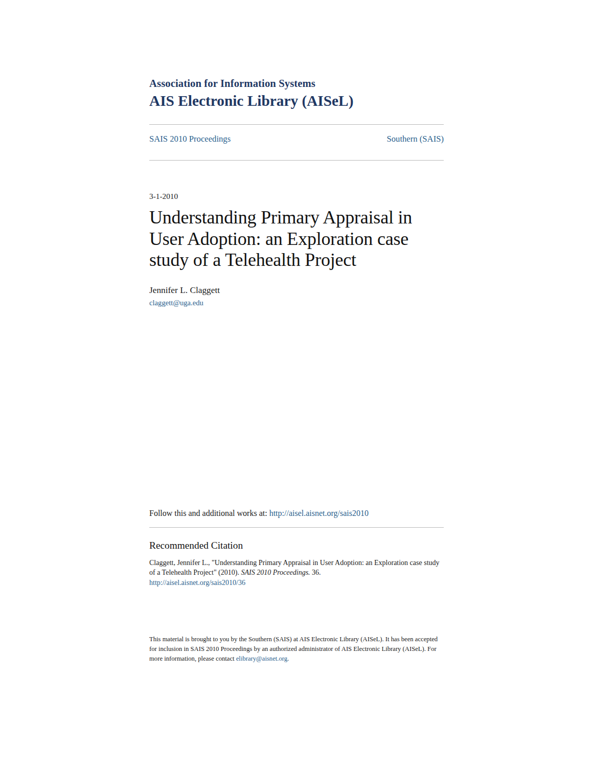Association for Information Systems
AIS Electronic Library (AISeL)
SAIS 2010 Proceedings
Southern (SAIS)
3-1-2010
Understanding Primary Appraisal in User Adoption: an Exploration case study of a Telehealth Project
Jennifer L. Claggett
claggett@uga.edu
Follow this and additional works at: http://aisel.aisnet.org/sais2010
Recommended Citation
Claggett, Jennifer L., "Understanding Primary Appraisal in User Adoption: an Exploration case study of a Telehealth Project" (2010). SAIS 2010 Proceedings. 36.
http://aisel.aisnet.org/sais2010/36
This material is brought to you by the Southern (SAIS) at AIS Electronic Library (AISeL). It has been accepted for inclusion in SAIS 2010 Proceedings by an authorized administrator of AIS Electronic Library (AISeL). For more information, please contact elibrary@aisnet.org.